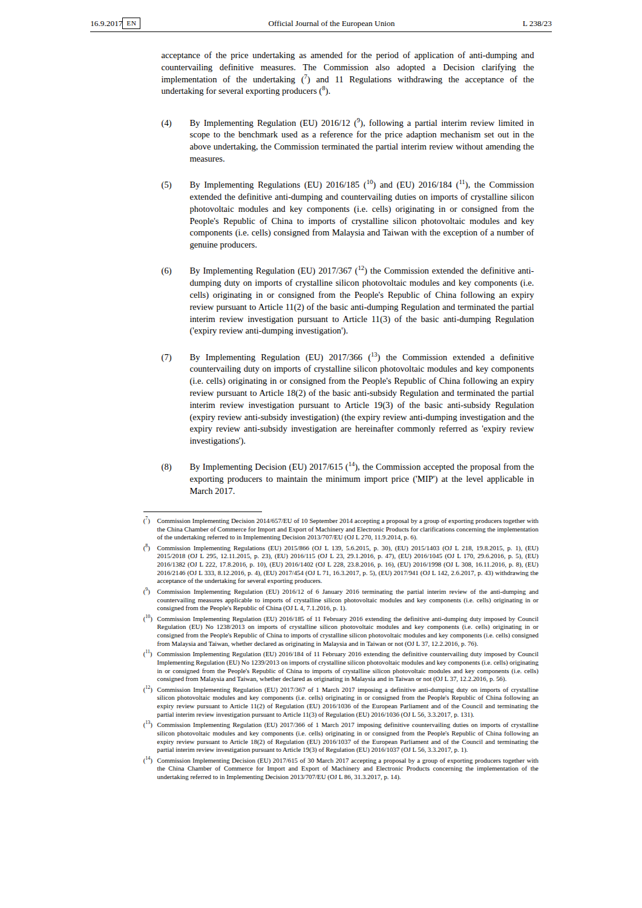16.9.2017 EN Official Journal of the European Union L 238/23
acceptance of the price undertaking as amended for the period of application of anti-dumping and countervailing definitive measures. The Commission also adopted a Decision clarifying the implementation of the undertaking (7) and 11 Regulations withdrawing the acceptance of the undertaking for several exporting producers (8).
(4) By Implementing Regulation (EU) 2016/12 (9), following a partial interim review limited in scope to the benchmark used as a reference for the price adaption mechanism set out in the above undertaking, the Commission terminated the partial interim review without amending the measures.
(5) By Implementing Regulations (EU) 2016/185 (10) and (EU) 2016/184 (11), the Commission extended the definitive anti-dumping and countervailing duties on imports of crystalline silicon photovoltaic modules and key components (i.e. cells) originating in or consigned from the People's Republic of China to imports of crystalline silicon photovoltaic modules and key components (i.e. cells) consigned from Malaysia and Taiwan with the exception of a number of genuine producers.
(6) By Implementing Regulation (EU) 2017/367 (12) the Commission extended the definitive anti-dumping duty on imports of crystalline silicon photovoltaic modules and key components (i.e. cells) originating in or consigned from the People's Republic of China following an expiry review pursuant to Article 11(2) of the basic anti-dumping Regulation and terminated the partial interim review investigation pursuant to Article 11(3) of the basic anti-dumping Regulation ('expiry review anti-dumping investigation').
(7) By Implementing Regulation (EU) 2017/366 (13) the Commission extended a definitive countervailing duty on imports of crystalline silicon photovoltaic modules and key components (i.e. cells) originating in or consigned from the People's Republic of China following an expiry review pursuant to Article 18(2) of the basic anti-subsidy Regulation and terminated the partial interim review investigation pursuant to Article 19(3) of the basic anti-subsidy Regulation (expiry review anti-subsidy investigation) (the expiry review anti-dumping investigation and the expiry review anti-subsidy investigation are hereinafter commonly referred as 'expiry review investigations').
(8) By Implementing Decision (EU) 2017/615 (14), the Commission accepted the proposal from the exporting producers to maintain the minimum import price ('MIP') at the level applicable in March 2017.
(7) Commission Implementing Decision 2014/657/EU of 10 September 2014 accepting a proposal by a group of exporting producers together with the China Chamber of Commerce for Import and Export of Machinery and Electronic Products for clarifications concerning the implementation of the undertaking referred to in Implementing Decision 2013/707/EU (OJ L 270, 11.9.2014, p. 6).
(8) Commission Implementing Regulations (EU) 2015/866 (OJ L 139, 5.6.2015, p. 30), (EU) 2015/1403 (OJ L 218, 19.8.2015, p. 1), (EU) 2015/2018 (OJ L 295, 12.11.2015, p. 23), (EU) 2016/115 (OJ L 23, 29.1.2016, p. 47), (EU) 2016/1045 (OJ L 170, 29.6.2016, p. 5), (EU) 2016/1382 (OJ L 222, 17.8.2016, p. 10), (EU) 2016/1402 (OJ L 228, 23.8.2016, p. 16), (EU) 2016/1998 (OJ L 308, 16.11.2016, p. 8), (EU) 2016/2146 (OJ L 333, 8.12.2016, p. 4), (EU) 2017/454 (OJ L 71, 16.3.2017, p. 5), (EU) 2017/941 (OJ L 142, 2.6.2017, p. 43) withdrawing the acceptance of the undertaking for several exporting producers.
(9) Commission Implementing Regulation (EU) 2016/12 of 6 January 2016 terminating the partial interim review of the anti-dumping and countervailing measures applicable to imports of crystalline silicon photovoltaic modules and key components (i.e. cells) originating in or consigned from the People's Republic of China (OJ L 4, 7.1.2016, p. 1).
(10) Commission Implementing Regulation (EU) 2016/185 of 11 February 2016 extending the definitive anti-dumping duty imposed by Council Regulation (EU) No 1238/2013 on imports of crystalline silicon photovoltaic modules and key components (i.e. cells) originating in or consigned from the People's Republic of China to imports of crystalline silicon photovoltaic modules and key components (i.e. cells) consigned from Malaysia and Taiwan, whether declared as originating in Malaysia and in Taiwan or not (OJ L 37, 12.2.2016, p. 76).
(11) Commission Implementing Regulation (EU) 2016/184 of 11 February 2016 extending the definitive countervailing duty imposed by Council Implementing Regulation (EU) No 1239/2013 on imports of crystalline silicon photovoltaic modules and key components (i.e. cells) originating in or consigned from the People's Republic of China to imports of crystalline silicon photovoltaic modules and key components (i.e. cells) consigned from Malaysia and Taiwan, whether declared as originating in Malaysia and in Taiwan or not (OJ L 37, 12.2.2016, p. 56).
(12) Commission Implementing Regulation (EU) 2017/367 of 1 March 2017 imposing a definitive anti-dumping duty on imports of crystalline silicon photovoltaic modules and key components (i.e. cells) originating in or consigned from the People's Republic of China following an expiry review pursuant to Article 11(2) of Regulation (EU) 2016/1036 of the European Parliament and of the Council and terminating the partial interim review investigation pursuant to Article 11(3) of Regulation (EU) 2016/1036 (OJ L 56, 3.3.2017, p. 131).
(13) Commission Implementing Regulation (EU) 2017/366 of 1 March 2017 imposing definitive countervailing duties on imports of crystalline silicon photovoltaic modules and key components (i.e. cells) originating in or consigned from the People's Republic of China following an expiry review pursuant to Article 18(2) of Regulation (EU) 2016/1037 of the European Parliament and of the Council and terminating the partial interim review investigation pursuant to Article 19(3) of Regulation (EU) 2016/1037 (OJ L 56, 3.3.2017, p. 1).
(14) Commission Implementing Decision (EU) 2017/615 of 30 March 2017 accepting a proposal by a group of exporting producers together with the China Chamber of Commerce for Import and Export of Machinery and Electronic Products concerning the implementation of the undertaking referred to in Implementing Decision 2013/707/EU (OJ L 86, 31.3.2017, p. 14).